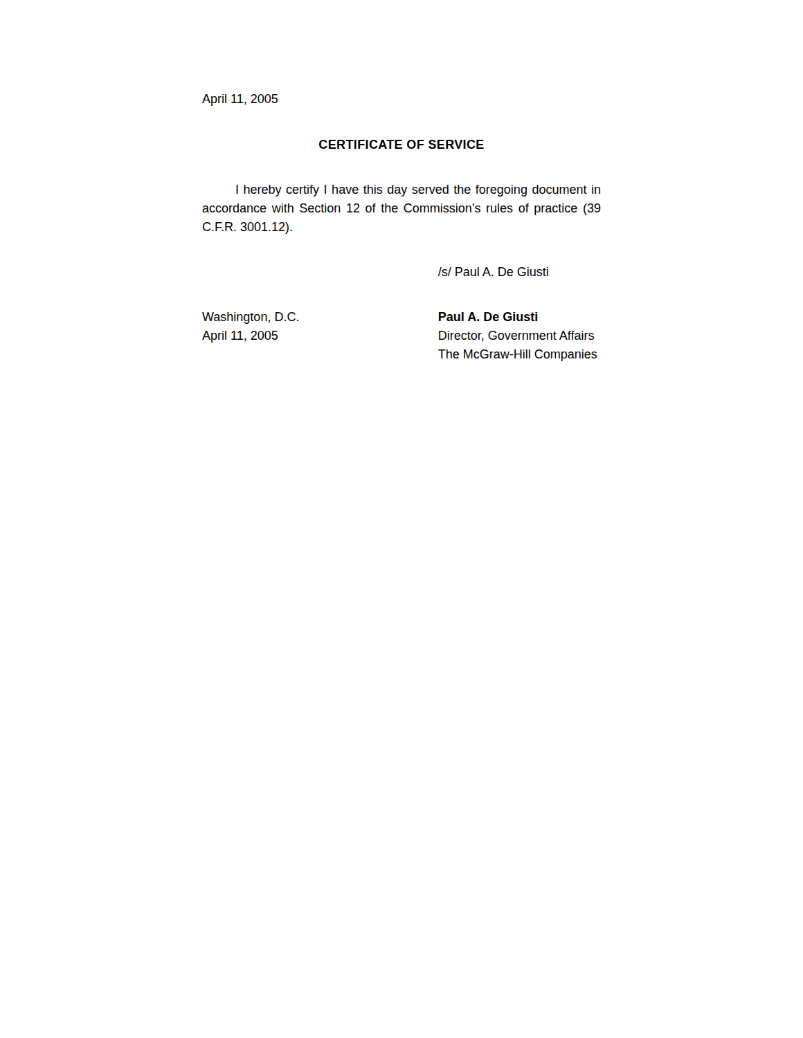April 11, 2005
CERTIFICATE OF SERVICE
I hereby certify I have this day served the foregoing document in accordance with Section 12 of the Commission’s rules of practice (39 C.F.R. 3001.12).
/s/ Paul A. De Giusti
| Washington, D.C. | Paul A. De Giusti |
| April 11, 2005 | Director, Government Affairs |
| | The McGraw-Hill Companies |